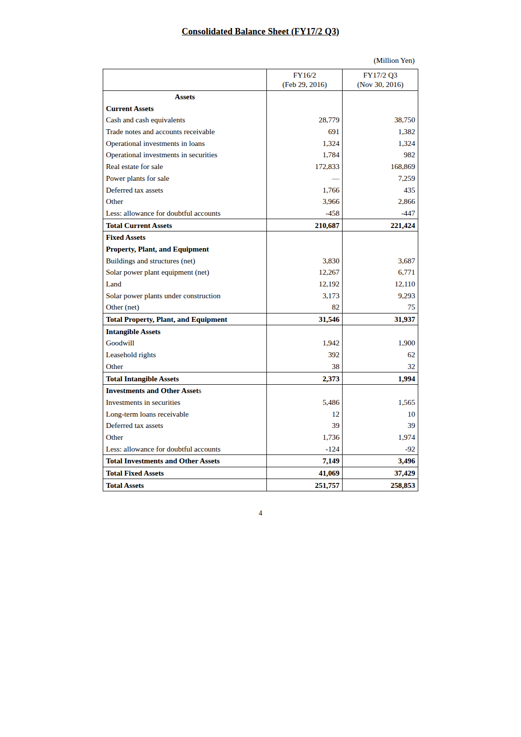Consolidated Balance Sheet (FY17/2 Q3)
(Million Yen)
| | FY16/2 (Feb 29, 2016) | FY17/2 Q3 (Nov 30, 2016) |
| --- | --- | --- |
| Assets | | |
| Current Assets | | |
| Cash and cash equivalents | 28,779 | 38,750 |
| Trade notes and accounts receivable | 691 | 1,382 |
| Operational investments in loans | 1,324 | 1,324 |
| Operational investments in securities | 1,784 | 982 |
| Real estate for sale | 172,833 | 168,869 |
| Power plants for sale | — | 7,259 |
| Deferred tax assets | 1,766 | 435 |
| Other | 3,966 | 2,866 |
| Less: allowance for doubtful accounts | -458 | -447 |
| Total Current Assets | 210,687 | 221,424 |
| Fixed Assets | | |
| Property, Plant, and Equipment | | |
| Buildings and structures (net) | 3,830 | 3,687 |
| Solar power plant equipment (net) | 12,267 | 6,771 |
| Land | 12,192 | 12,110 |
| Solar power plants under construction | 3,173 | 9,293 |
| Other (net) | 82 | 75 |
| Total Property, Plant, and Equipment | 31,546 | 31,937 |
| Intangible Assets | | |
| Goodwill | 1,942 | 1,900 |
| Leasehold rights | 392 | 62 |
| Other | 38 | 32 |
| Total Intangible Assets | 2,373 | 1,994 |
| Investments and Other Asset s | | |
| Investments in securities | 5,486 | 1,565 |
| Long-term loans receivable | 12 | 10 |
| Deferred tax assets | 39 | 39 |
| Other | 1,736 | 1,974 |
| Less: allowance for doubtful accounts | -124 | -92 |
| Total Investments and Other Assets | 7,149 | 3,496 |
| Total Fixed Assets | 41,069 | 37,429 |
| Total Assets | 251,757 | 258,853 |
4